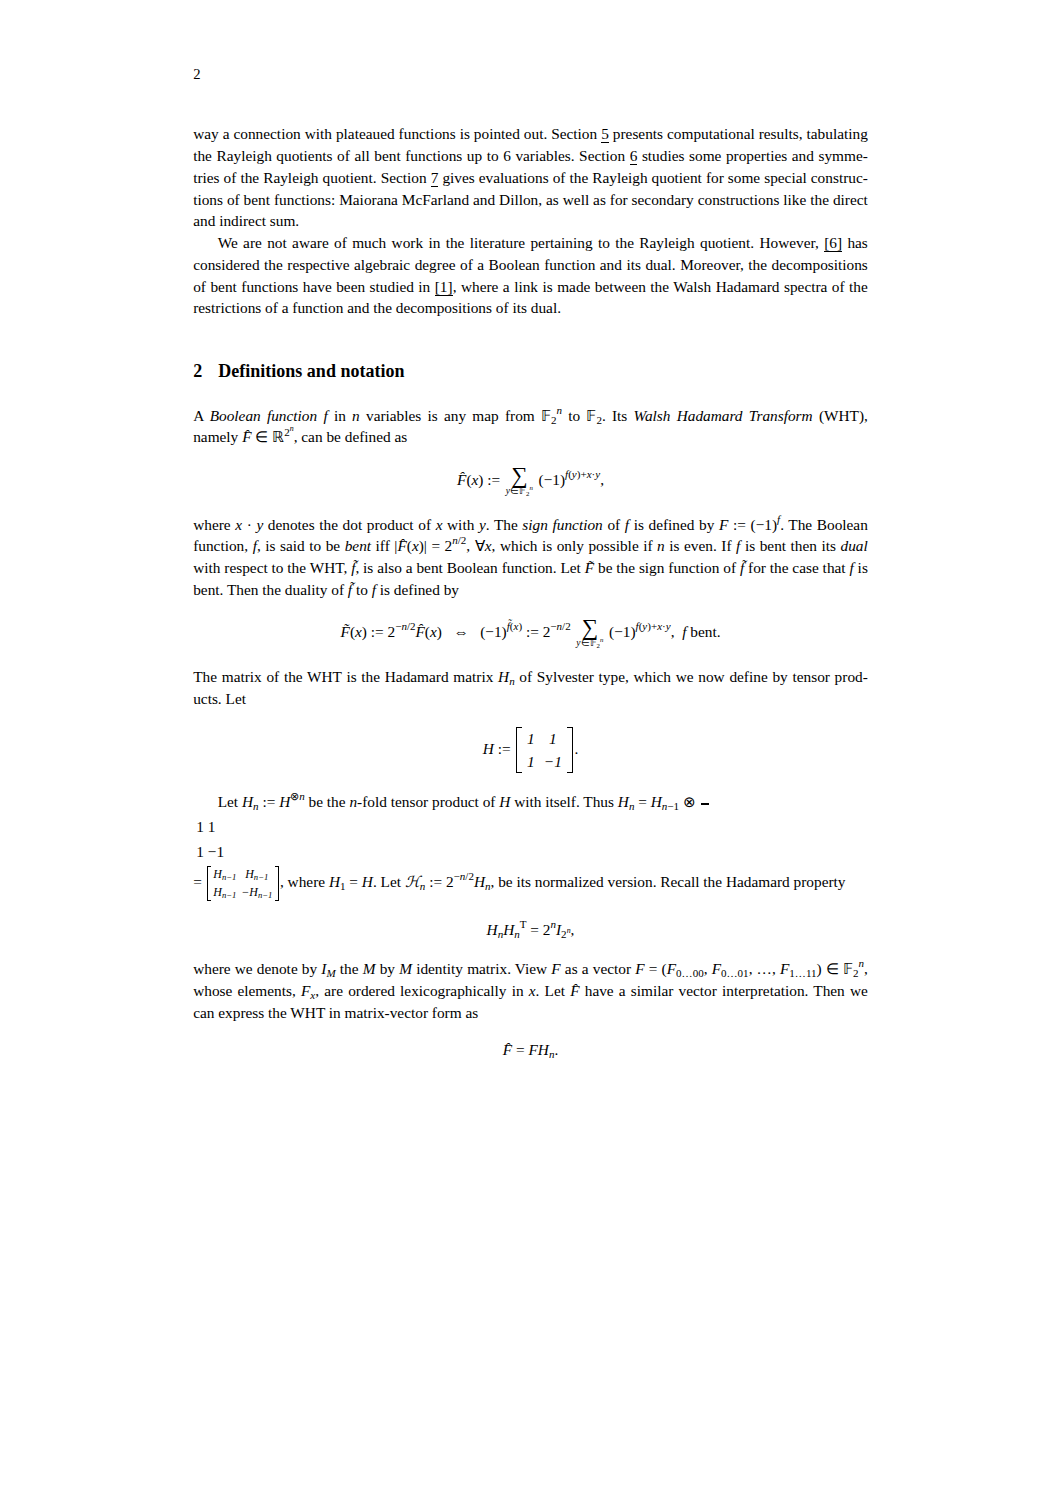2
way a connection with plateaued functions is pointed out. Section 5 presents computational results, tabulating the Rayleigh quotients of all bent functions up to 6 variables. Section 6 studies some properties and symmetries of the Rayleigh quotient. Section 7 gives evaluations of the Rayleigh quotient for some special constructions of bent functions: Maiorana McFarland and Dillon, as well as for secondary constructions like the direct and indirect sum.
We are not aware of much work in the literature pertaining to the Rayleigh quotient. However, [6] has considered the respective algebraic degree of a Boolean function and its dual. Moreover, the decompositions of bent functions have been studied in [1], where a link is made between the Walsh Hadamard spectra of the restrictions of a function and the decompositions of its dual.
2 Definitions and notation
A Boolean function f in n variables is any map from 𝔽2n to 𝔽2. Its Walsh Hadamard Transform (WHT), namely F̂ ∈ ℝ2n, can be defined as
F̂(x) := ∑y∈𝔽2n (−1)f(y)+x·y,
where x · y denotes the dot product of x with y. The sign function of f is defined by F := (−1)f. The Boolean function, f, is said to be bent iff |F̂(x)| = 2n/2, ∀x, which is only possible if n is even. If f is bent then its dual with respect to the WHT, f̃, is also a bent Boolean function. Let F̃ be the sign function of f̃ for the case that f is bent. Then the duality of f̃ to f is defined by
F̃(x) := 2−n/2F̂(x) ⇔ (−1)f̃(x) := 2−n/2 ∑y∈𝔽2n (−1)f(y)+x·y, f bent.
The matrix of the WHT is the Hadamard matrix Hn of Sylvester type, which we now define by tensor products. Let
H :=
| 1 | 1 |
| 1 | −1 |
.
Let Hn := H⊗n be the n-fold tensor product of H with itself. Thus Hn = Hn−1 ⊗
| 1 | 1 |
| 1 | −1 |
=
| H n −1 | H n −1 |
| H n −1 | − H n −1 |
, where H1 = H. Let ℋn := 2−n/2Hn, be its normalized version. Recall the Hadamard property
Hn HnT = 2nI2n,
where we denote by IM the M by M identity matrix. View F as a vector F = (F0…00, F0…01, …, F1…11) ∈ 𝔽2n, whose elements, Fx, are ordered lexicographically in x. Let F̂ have a similar vector interpretation. Then we can express the WHT in matrix-vector form as
F̂ = FHn.